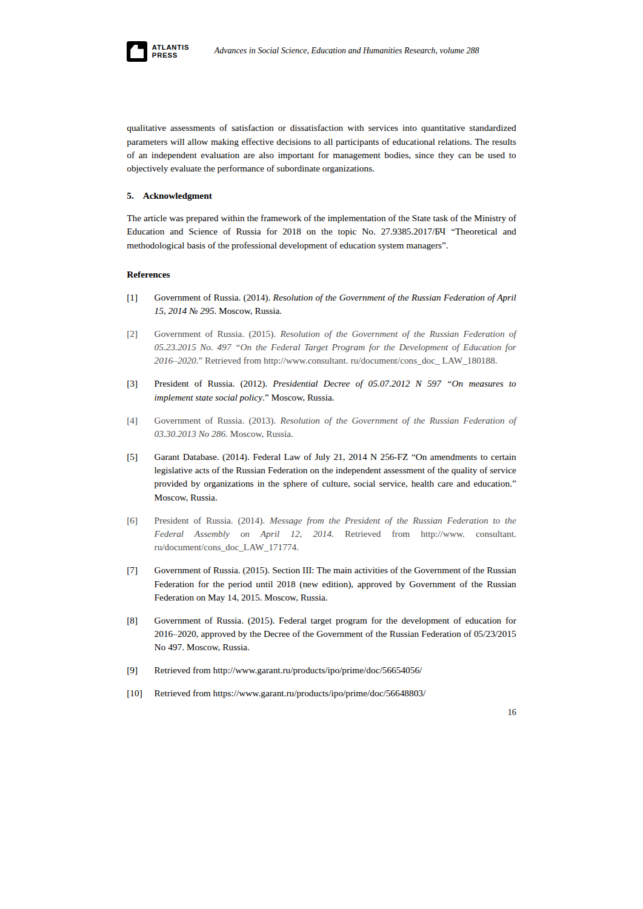ATLANTIS
PRESS
Advances in Social Science, Education and Humanities Research, volume 288
qualitative assessments of satisfaction or dissatisfaction with services into quantitative standardized parameters will allow making effective decisions to all participants of educational relations. The results of an independent evaluation are also important for management bodies, since they can be used to objectively evaluate the performance of subordinate organizations.
5. Acknowledgment
The article was prepared within the framework of the implementation of the State task of the Ministry of Education and Science of Russia for 2018 on the topic No. 27.9385.2017/БЧ “Theoretical and methodological basis of the professional development of education system managers”.
References
[1] Government of Russia. (2014). Resolution of the Government of the Russian Federation of April 15, 2014 № 295. Moscow, Russia.
[2] Government of Russia. (2015). Resolution of the Government of the Russian Federation of 05.23.2015 No. 497 “On the Federal Target Program for the Development of Education for 2016–2020.” Retrieved from http://www.consultant. ru/document/cons_doc_ LAW_180188.
[3] President of Russia. (2012). Presidential Decree of 05.07.2012 N 597 “On measures to implement state social policy.” Moscow, Russia.
[4] Government of Russia. (2013). Resolution of the Government of the Russian Federation of 03.30.2013 No 286. Moscow, Russia.
[5] Garant Database. (2014). Federal Law of July 21, 2014 N 256-FZ “On amendments to certain legislative acts of the Russian Federation on the independent assessment of the quality of service provided by organizations in the sphere of culture, social service, health care and education.” Moscow, Russia.
[6] President of Russia. (2014). Message from the President of the Russian Federation to the Federal Assembly on April 12, 2014. Retrieved from http://www. consultant. ru/document/cons_doc_LAW_171774.
[7] Government of Russia. (2015). Section III: The main activities of the Government of the Russian Federation for the period until 2018 (new edition), approved by Government of the Russian Federation on May 14, 2015. Moscow, Russia.
[8] Government of Russia. (2015). Federal target program for the development of education for 2016–2020, approved by the Decree of the Government of the Russian Federation of 05/23/2015 No 497. Moscow, Russia.
[9] Retrieved from http://www.garant.ru/products/ipo/prime/doc/56654056/
[10] Retrieved from https://www.garant.ru/products/ipo/prime/doc/56648803/
16